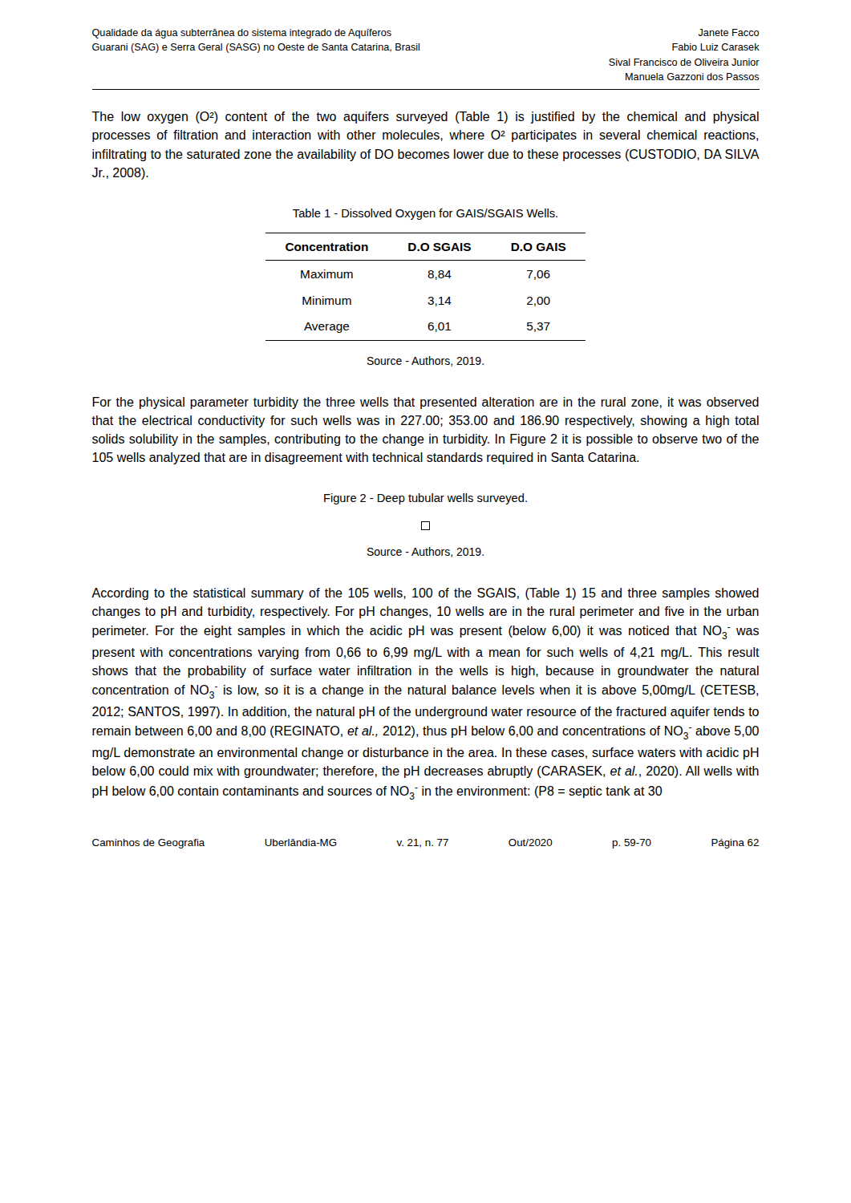Qualidade da água subterrânea do sistema integrado de Aquíferos
Guarani (SAG) e Serra Geral (SASG) no Oeste de Santa Catarina, Brasil
Janete Facco
Fabio Luiz Carasek
Sival Francisco de Oliveira Junior
Manuela Gazzoni dos Passos
The low oxygen (O²) content of the two aquifers surveyed (Table 1) is justified by the chemical and physical processes of filtration and interaction with other molecules, where O² participates in several chemical reactions, infiltrating to the saturated zone the availability of DO becomes lower due to these processes (CUSTODIO, DA SILVA Jr., 2008).
Table 1 - Dissolved Oxygen for GAIS/SGAIS Wells.
| Concentration | D.O SGAIS | D.O GAIS |
| --- | --- | --- |
| Maximum | 8,84 | 7,06 |
| Minimum | 3,14 | 2,00 |
| Average | 6,01 | 5,37 |
Source - Authors, 2019.
For the physical parameter turbidity the three wells that presented alteration are in the rural zone, it was observed that the electrical conductivity for such wells was in 227.00; 353.00 and 186.90 respectively, showing a high total solids solubility in the samples, contributing to the change in turbidity. In Figure 2 it is possible to observe two of the 105 wells analyzed that are in disagreement with technical standards required in Santa Catarina.
Figure 2 - Deep tubular wells surveyed.
Source - Authors, 2019.
According to the statistical summary of the 105 wells, 100 of the SGAIS, (Table 1) 15 and three samples showed changes to pH and turbidity, respectively. For pH changes, 10 wells are in the rural perimeter and five in the urban perimeter. For the eight samples in which the acidic pH was present (below 6,00) it was noticed that NO3- was present with concentrations varying from 0,66 to 6,99 mg/L with a mean for such wells of 4,21 mg/L. This result shows that the probability of surface water infiltration in the wells is high, because in groundwater the natural concentration of NO3- is low, so it is a change in the natural balance levels when it is above 5,00mg/L (CETESB, 2012; SANTOS, 1997). In addition, the natural pH of the underground water resource of the fractured aquifer tends to remain between 6,00 and 8,00 (REGINATO, et al., 2012), thus pH below 6,00 and concentrations of NO3- above 5,00 mg/L demonstrate an environmental change or disturbance in the area. In these cases, surface waters with acidic pH below 6,00 could mix with groundwater; therefore, the pH decreases abruptly (CARASEK, et al., 2020). All wells with pH below 6,00 contain contaminants and sources of NO3- in the environment: (P8 = septic tank at 30
Caminhos de Geografia Uberlândia-MG v. 21, n. 77 Out/2020 p. 59-70 Página 62